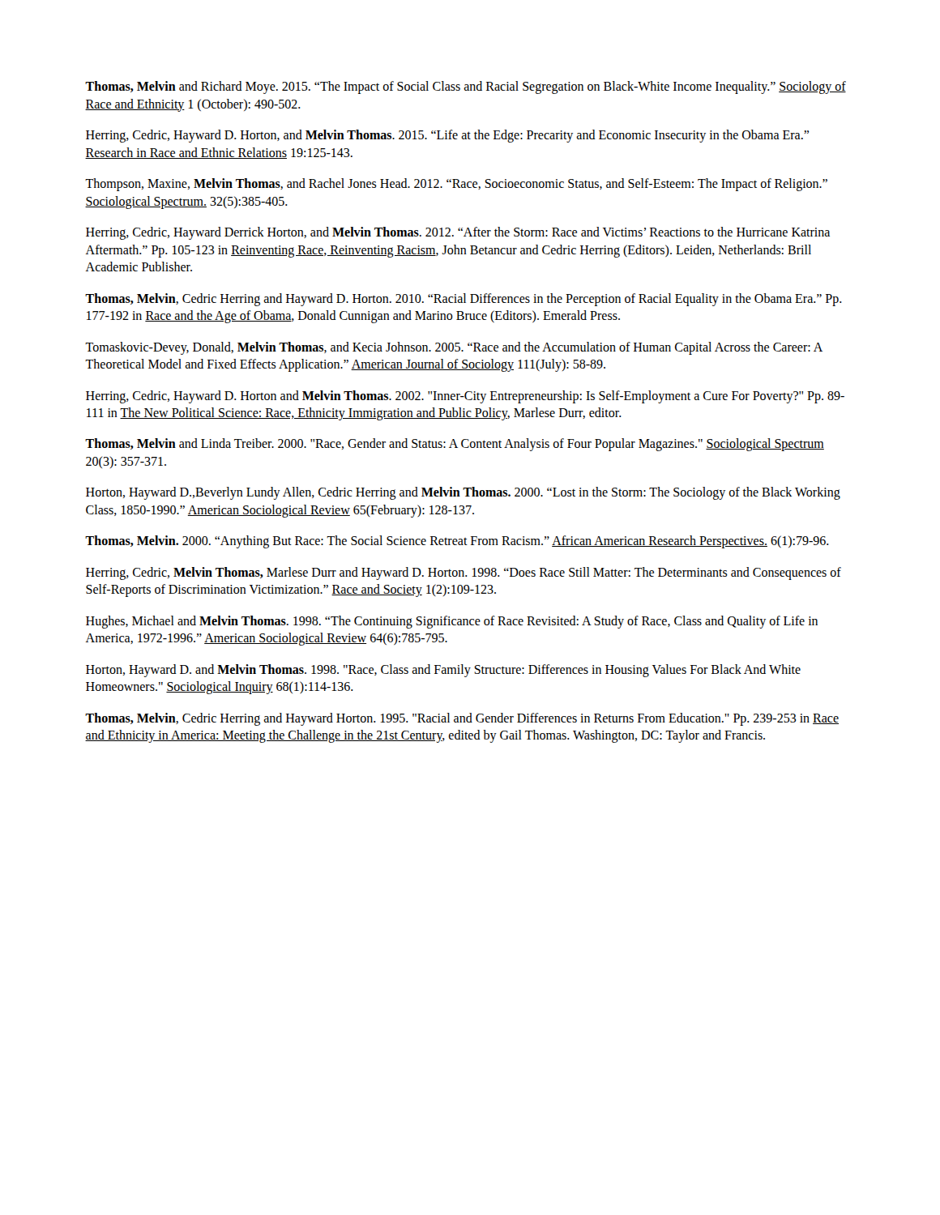Thomas, Melvin and Richard Moye. 2015. “The Impact of Social Class and Racial Segregation on Black-White Income Inequality.” Sociology of Race and Ethnicity 1 (October): 490-502.
Herring, Cedric, Hayward D. Horton, and Melvin Thomas. 2015. “Life at the Edge: Precarity and Economic Insecurity in the Obama Era.” Research in Race and Ethnic Relations 19:125-143.
Thompson, Maxine, Melvin Thomas, and Rachel Jones Head. 2012. “Race, Socioeconomic Status, and Self-Esteem: The Impact of Religion.” Sociological Spectrum. 32(5):385-405.
Herring, Cedric, Hayward Derrick Horton, and Melvin Thomas. 2012. “After the Storm: Race and Victims’ Reactions to the Hurricane Katrina Aftermath.” Pp. 105-123 in Reinventing Race, Reinventing Racism, John Betancur and Cedric Herring (Editors). Leiden, Netherlands: Brill Academic Publisher.
Thomas, Melvin, Cedric Herring and Hayward D. Horton. 2010. “Racial Differences in the Perception of Racial Equality in the Obama Era.” Pp. 177-192 in Race and the Age of Obama, Donald Cunnigan and Marino Bruce (Editors). Emerald Press.
Tomaskovic-Devey, Donald, Melvin Thomas, and Kecia Johnson. 2005. “Race and the Accumulation of Human Capital Across the Career: A Theoretical Model and Fixed Effects Application.” American Journal of Sociology 111(July): 58-89.
Herring, Cedric, Hayward D. Horton and Melvin Thomas. 2002. "Inner-City Entrepreneurship: Is Self-Employment a Cure For Poverty?" Pp. 89-111 in The New Political Science: Race, Ethnicity Immigration and Public Policy, Marlese Durr, editor.
Thomas, Melvin and Linda Treiber. 2000. "Race, Gender and Status: A Content Analysis of Four Popular Magazines." Sociological Spectrum 20(3): 357-371.
Horton, Hayward D.,Beverlyn Lundy Allen, Cedric Herring and Melvin Thomas. 2000. “Lost in the Storm: The Sociology of the Black Working Class, 1850-1990.” American Sociological Review 65(February): 128-137.
Thomas, Melvin. 2000. “Anything But Race: The Social Science Retreat From Racism.” African American Research Perspectives. 6(1):79-96.
Herring, Cedric, Melvin Thomas, Marlese Durr and Hayward D. Horton. 1998. “Does Race Still Matter: The Determinants and Consequences of Self-Reports of Discrimination Victimization.” Race and Society 1(2):109-123.
Hughes, Michael and Melvin Thomas. 1998. “The Continuing Significance of Race Revisited: A Study of Race, Class and Quality of Life in America, 1972-1996.” American Sociological Review 64(6):785-795.
Horton, Hayward D. and Melvin Thomas. 1998. "Race, Class and Family Structure: Differences in Housing Values For Black And White Homeowners." Sociological Inquiry 68(1):114-136.
Thomas, Melvin, Cedric Herring and Hayward Horton. 1995. "Racial and Gender Differences in Returns From Education." Pp. 239-253 in Race and Ethnicity in America: Meeting the Challenge in the 21st Century, edited by Gail Thomas. Washington, DC: Taylor and Francis.